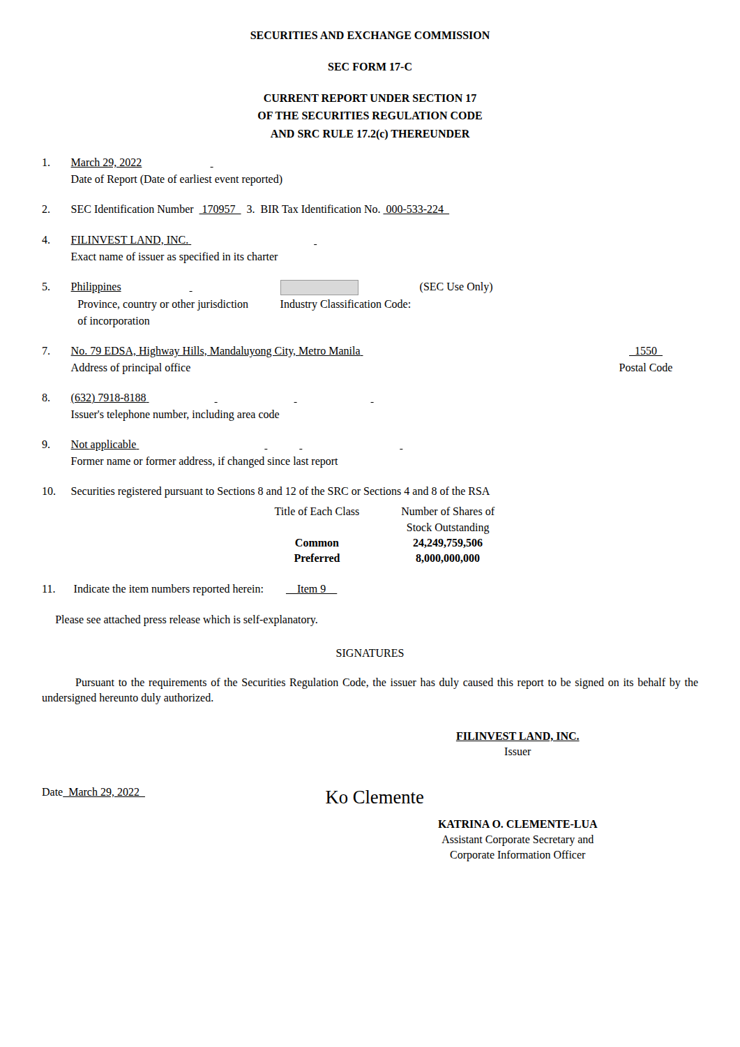SECURITIES AND EXCHANGE COMMISSION
SEC FORM 17-C
CURRENT REPORT UNDER SECTION 17
OF THE SECURITIES REGULATION CODE
AND SRC RULE 17.2(c) THEREUNDER
1. March 29, 2022 Date of Report (Date of earliest event reported)
2. SEC Identification Number 170957 3. BIR Tax Identification No. 000-533-224
4. FILINVEST LAND, INC. Exact name of issuer as specified in its charter
5.
Philippines
(SEC Use Only)
Province, country or other jurisdiction
Industry Classification Code:
of incorporation
7.
No. 79 EDSA, Highway Hills, Mandaluyong City, Metro Manila
1550
Address of principal office
Postal Code
8. (632) 7918-8188 Issuer's telephone number, including area code
9. Not applicable Former name or former address, if changed since last report
10. Securities registered pursuant to Sections 8 and 12 of the SRC or Sections 4 and 8 of the RSA
| Title of Each Class | Number of Shares of |
| --- | --- |
| | Stock Outstanding |
| Common | 24,249,759,506 |
| Preferred | 8,000,000,000 |
11. Indicate the item numbers reported herein: Item 9
Please see attached press release which is self-explanatory.
SIGNATURES
Pursuant to the requirements of the Securities Regulation Code, the issuer has duly caused this report to be signed on its behalf by the undersigned hereunto duly authorized.
FILINVEST LAND, INC.
Issuer
Date March 29, 2022
Ko Clemente
KATRINA O. CLEMENTE-LUA
Assistant Corporate Secretary and
Corporate Information Officer